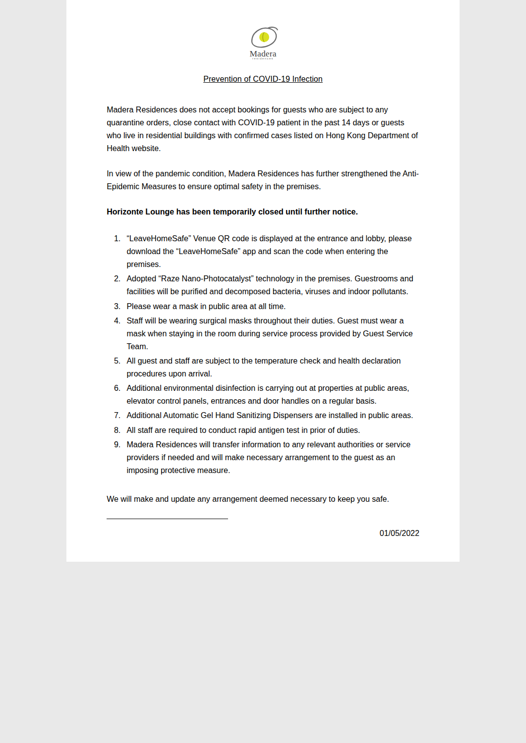Madera
residences
Prevention of COVID-19 Infection
Madera Residences does not accept bookings for guests who are subject to any quarantine orders, close contact with COVID-19 patient in the past 14 days or guests who live in residential buildings with confirmed cases listed on Hong Kong Department of Health website.
In view of the pandemic condition, Madera Residences has further strengthened the Anti-Epidemic Measures to ensure optimal safety in the premises.
Horizonte Lounge has been temporarily closed until further notice.
“LeaveHomeSafe” Venue QR code is displayed at the entrance and lobby, please download the “LeaveHomeSafe” app and scan the code when entering the premises.
Adopted “Raze Nano-Photocatalyst” technology in the premises. Guestrooms and facilities will be purified and decomposed bacteria, viruses and indoor pollutants.
Please wear a mask in public area at all time.
Staff will be wearing surgical masks throughout their duties. Guest must wear a mask when staying in the room during service process provided by Guest Service Team.
All guest and staff are subject to the temperature check and health declaration procedures upon arrival.
Additional environmental disinfection is carrying out at properties at public areas, elevator control panels, entrances and door handles on a regular basis.
Additional Automatic Gel Hand Sanitizing Dispensers are installed in public areas.
All staff are required to conduct rapid antigen test in prior of duties.
Madera Residences will transfer information to any relevant authorities or service providers if needed and will make necessary arrangement to the guest as an imposing protective measure.
We will make and update any arrangement deemed necessary to keep you safe.
01/05/2022